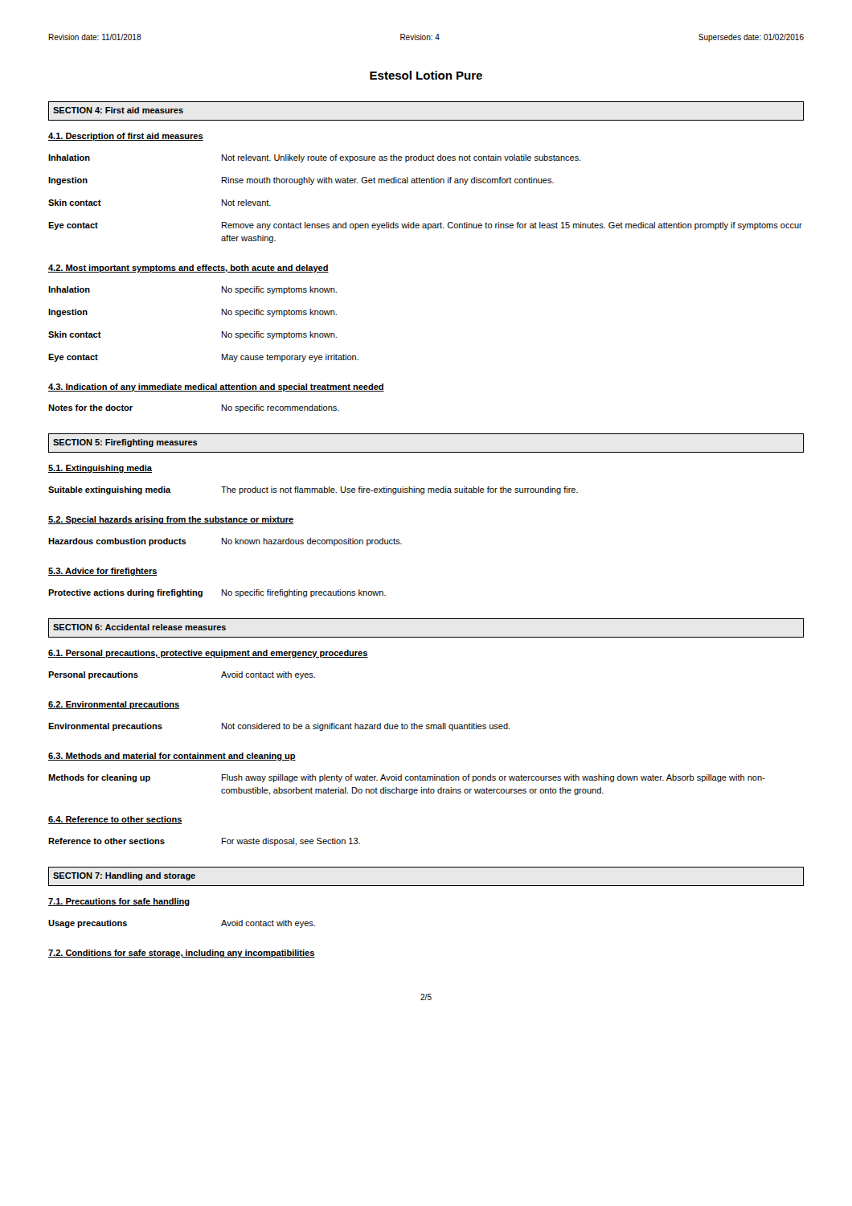Revision date: 11/01/2018 Revision: 4 Supersedes date: 01/02/2016
Estesol Lotion Pure
SECTION 4: First aid measures
4.1. Description of first aid measures
| Inhalation | Not relevant. Unlikely route of exposure as the product does not contain volatile substances. |
| Ingestion | Rinse mouth thoroughly with water. Get medical attention if any discomfort continues. |
| Skin contact | Not relevant. |
| Eye contact | Remove any contact lenses and open eyelids wide apart. Continue to rinse for at least 15 minutes. Get medical attention promptly if symptoms occur after washing. |
4.2. Most important symptoms and effects, both acute and delayed
| Inhalation | No specific symptoms known. |
| Ingestion | No specific symptoms known. |
| Skin contact | No specific symptoms known. |
| Eye contact | May cause temporary eye irritation. |
4.3. Indication of any immediate medical attention and special treatment needed
| Notes for the doctor | No specific recommendations. |
SECTION 5: Firefighting measures
5.1. Extinguishing media
| Suitable extinguishing media | The product is not flammable. Use fire-extinguishing media suitable for the surrounding fire. |
5.2. Special hazards arising from the substance or mixture
| Hazardous combustion products | No known hazardous decomposition products. |
5.3. Advice for firefighters
| Protective actions during firefighting | No specific firefighting precautions known. |
SECTION 6: Accidental release measures
6.1. Personal precautions, protective equipment and emergency procedures
| Personal precautions | Avoid contact with eyes. |
6.2. Environmental precautions
| Environmental precautions | Not considered to be a significant hazard due to the small quantities used. |
6.3. Methods and material for containment and cleaning up
| Methods for cleaning up | Flush away spillage with plenty of water. Avoid contamination of ponds or watercourses with washing down water. Absorb spillage with non-combustible, absorbent material. Do not discharge into drains or watercourses or onto the ground. |
6.4. Reference to other sections
| Reference to other sections | For waste disposal, see Section 13. |
SECTION 7: Handling and storage
7.1. Precautions for safe handling
| Usage precautions | Avoid contact with eyes. |
7.2. Conditions for safe storage, including any incompatibilities
2/5